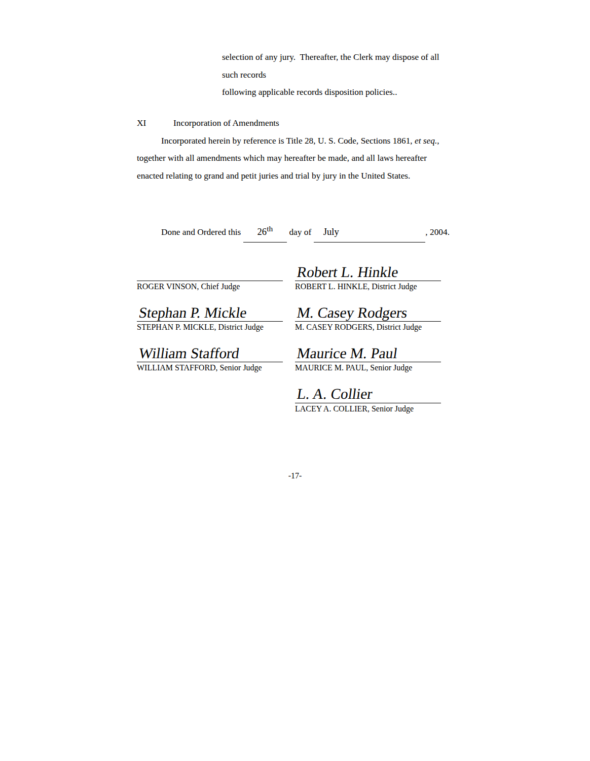selection of any jury. Thereafter, the Clerk may dispose of all such records
following applicable records disposition policies..
XI Incorporation of Amendments
Incorporated herein by reference is Title 28, U. S. Code, Sections 1861, et seq., together with all amendments which may hereafter be made, and all laws hereafter enacted relating to grand and petit juries and trial by jury in the United States.
Done and Ordered this 26th day of July, 2004.
| ​ ROGER VINSON, Chief Judge | Robert L. Hinkle ROBERT L. HINKLE, District Judge |
| Stephan P. Mickle STEPHAN P. MICKLE, District Judge | M. Casey Rodgers M. CASEY RODGERS, District Judge |
| William Stafford WILLIAM STAFFORD, Senior Judge | Maurice M. Paul MAURICE M. PAUL, Senior Judge |
| | L. A. Collier LACEY A. COLLIER, Senior Judge |
-17-